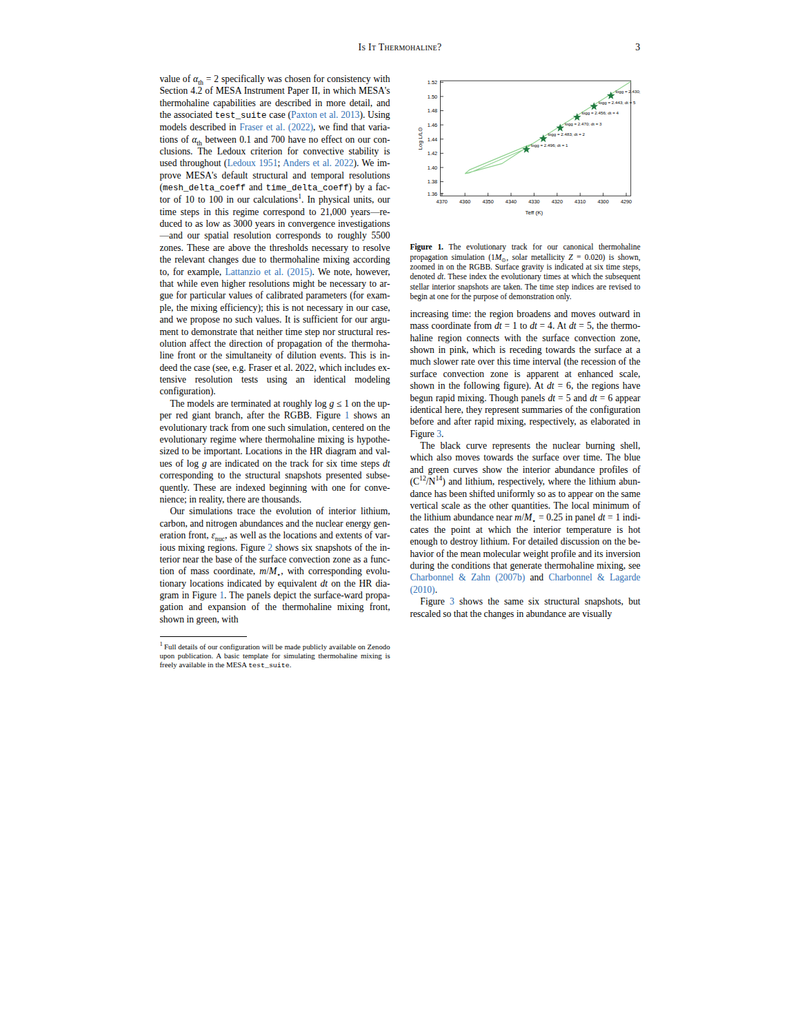Is It Thermohaline? 3
value of αth = 2 specifically was chosen for consistency with Section 4.2 of MESA Instrument Paper II, in which MESA's thermohaline capabilities are described in more detail, and the associated test_suite case (Paxton et al. 2013). Using models described in Fraser et al. (2022), we find that variations of αth between 0.1 and 700 have no effect on our conclusions. The Ledoux criterion for convective stability is used throughout (Ledoux 1951; Anders et al. 2022). We improve MESA's default structural and temporal resolutions (mesh_delta_coeff and time_delta_coeff) by a factor of 10 to 100 in our calculations1. In physical units, our time steps in this regime correspond to 21,000 years—reduced to as low as 3000 years in convergence investigations—and our spatial resolution corresponds to roughly 5500 zones. These are above the thresholds necessary to resolve the relevant changes due to thermohaline mixing according to, for example, Lattanzio et al. (2015). We note, however, that while even higher resolutions might be necessary to argue for particular values of calibrated parameters (for example, the mixing efficiency); this is not necessary in our case, and we propose no such values. It is sufficient for our argument to demonstrate that neither time step nor structural resolution affect the direction of propagation of the thermohaline front or the simultaneity of dilution events. This is indeed the case (see, e.g. Fraser et al. 2022, which includes extensive resolution tests using an identical modeling configuration).
The models are terminated at roughly log g ≤ 1 on the upper red giant branch, after the RGBB. Figure 1 shows an evolutionary track from one such simulation, centered on the evolutionary regime where thermohaline mixing is hypothesized to be important. Locations in the HR diagram and values of log g are indicated on the track for six time steps dt corresponding to the structural snapshots presented subsequently. These are indexed beginning with one for convenience; in reality, there are thousands.
Our simulations trace the evolution of interior lithium, carbon, and nitrogen abundances and the nuclear energy generation front, εnuc, as well as the locations and extents of various mixing regions. Figure 2 shows six snapshots of the interior near the base of the surface convection zone as a function of mass coordinate, m/M⋆, with corresponding evolutionary locations indicated by equivalent dt on the HR diagram in Figure 1. The panels depict the surface-ward propagation and expansion of the thermohaline mixing front, shown in green, with
1 Full details of our configuration will be made publicly available on Zenodo upon publication. A basic template for simulating thermohaline mixing is freely available in the MESA test_suite.
1.52 1.50 1.48 1.46 1.44 1.42 1.40 1.38 1.36 4370 4360 4350 4340 4330 4320 4310 4300 4290 Teff (K) Log L/L⊙ logg = 2.430; dt = 6 logg = 2.443; dt = 5 logg = 2.456; dt = 4 logg = 2.470; dt = 3 logg = 2.483; dt = 2 logg = 2.496; dt = 1
Figure 1. The evolutionary track for our canonical thermohaline propagation simulation (1M⊙, solar metallicity Z = 0.020) is shown, zoomed in on the RGBB. Surface gravity is indicated at six time steps, denoted dt. These index the evolutionary times at which the subsequent stellar interior snapshots are taken. The time step indices are revised to begin at one for the purpose of demonstration only.
increasing time: the region broadens and moves outward in mass coordinate from dt = 1 to dt = 4. At dt = 5, the thermohaline region connects with the surface convection zone, shown in pink, which is receding towards the surface at a much slower rate over this time interval (the recession of the surface convection zone is apparent at enhanced scale, shown in the following figure). At dt = 6, the regions have begun rapid mixing. Though panels dt = 5 and dt = 6 appear identical here, they represent summaries of the configuration before and after rapid mixing, respectively, as elaborated in Figure 3.
The black curve represents the nuclear burning shell, which also moves towards the surface over time. The blue and green curves show the interior abundance profiles of (C12/N14) and lithium, respectively, where the lithium abundance has been shifted uniformly so as to appear on the same vertical scale as the other quantities. The local minimum of the lithium abundance near m/M⋆ = 0.25 in panel dt = 1 indicates the point at which the interior temperature is hot enough to destroy lithium. For detailed discussion on the behavior of the mean molecular weight profile and its inversion during the conditions that generate thermohaline mixing, see Charbonnel & Zahn (2007b) and Charbonnel & Lagarde (2010).
Figure 3 shows the same six structural snapshots, but rescaled so that the changes in abundance are visually